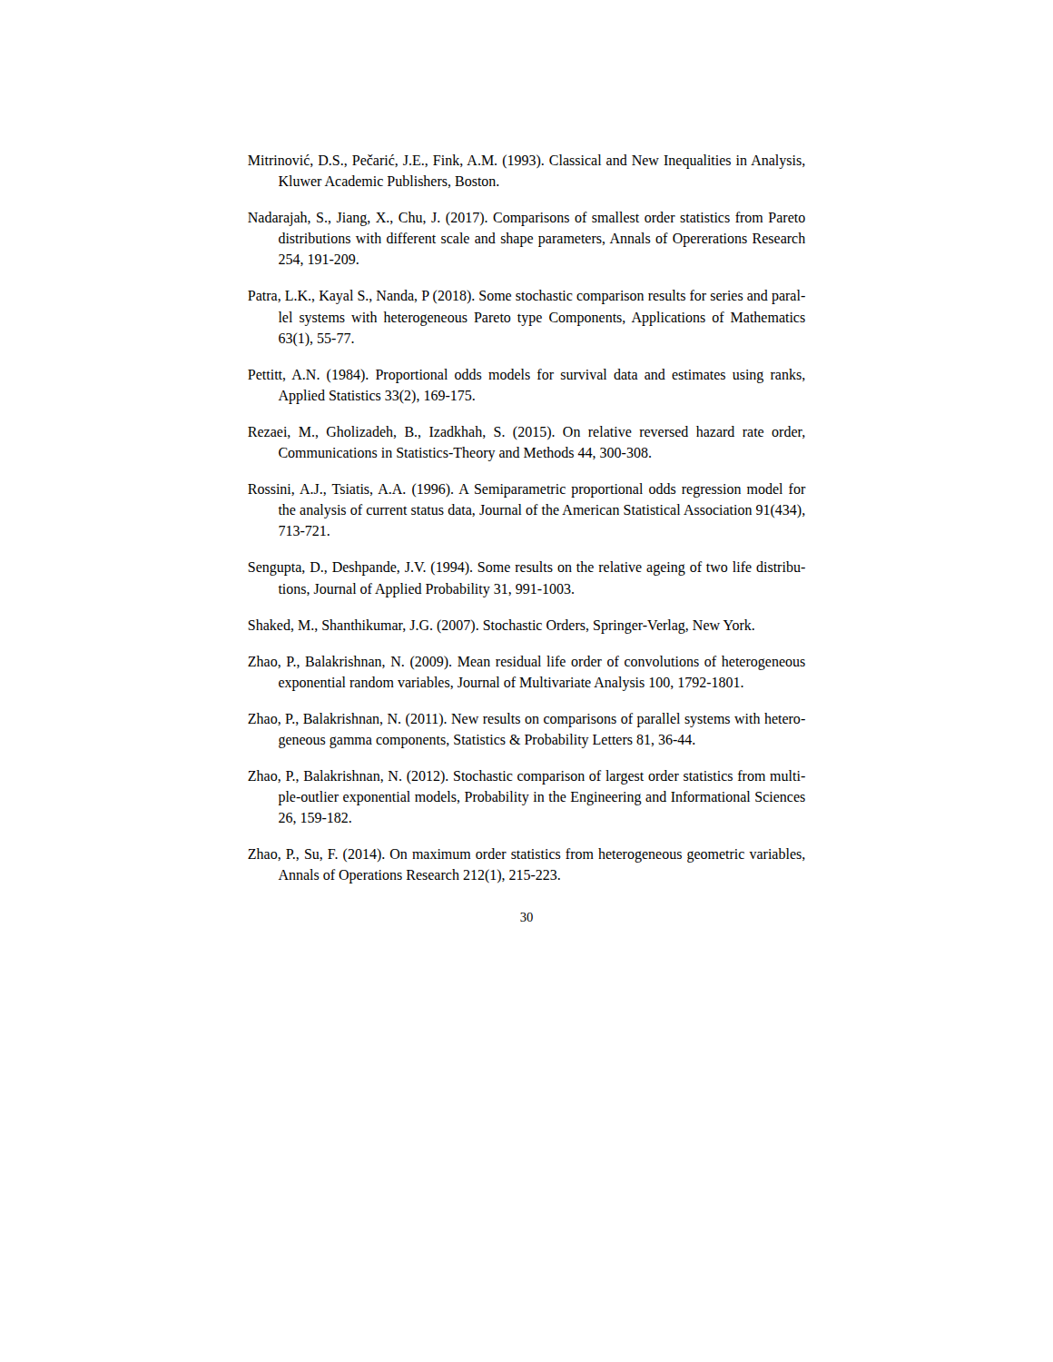Mitrinović, D.S., Pečarić, J.E., Fink, A.M. (1993). Classical and New Inequalities in Analysis, Kluwer Academic Publishers, Boston.
Nadarajah, S., Jiang, X., Chu, J. (2017). Comparisons of smallest order statistics from Pareto distributions with different scale and shape parameters, Annals of Opererations Research 254, 191-209.
Patra, L.K., Kayal S., Nanda, P (2018). Some stochastic comparison results for series and parallel systems with heterogeneous Pareto type Components, Applications of Mathematics 63(1), 55-77.
Pettitt, A.N. (1984). Proportional odds models for survival data and estimates using ranks, Applied Statistics 33(2), 169-175.
Rezaei, M., Gholizadeh, B., Izadkhah, S. (2015). On relative reversed hazard rate order, Communications in Statistics-Theory and Methods 44, 300-308.
Rossini, A.J., Tsiatis, A.A. (1996). A Semiparametric proportional odds regression model for the analysis of current status data, Journal of the American Statistical Association 91(434), 713-721.
Sengupta, D., Deshpande, J.V. (1994). Some results on the relative ageing of two life distributions, Journal of Applied Probability 31, 991-1003.
Shaked, M., Shanthikumar, J.G. (2007). Stochastic Orders, Springer-Verlag, New York.
Zhao, P., Balakrishnan, N. (2009). Mean residual life order of convolutions of heterogeneous exponential random variables, Journal of Multivariate Analysis 100, 1792-1801.
Zhao, P., Balakrishnan, N. (2011). New results on comparisons of parallel systems with heterogeneous gamma components, Statistics & Probability Letters 81, 36-44.
Zhao, P., Balakrishnan, N. (2012). Stochastic comparison of largest order statistics from multiple-outlier exponential models, Probability in the Engineering and Informational Sciences 26, 159-182.
Zhao, P., Su, F. (2014). On maximum order statistics from heterogeneous geometric variables, Annals of Operations Research 212(1), 215-223.
30